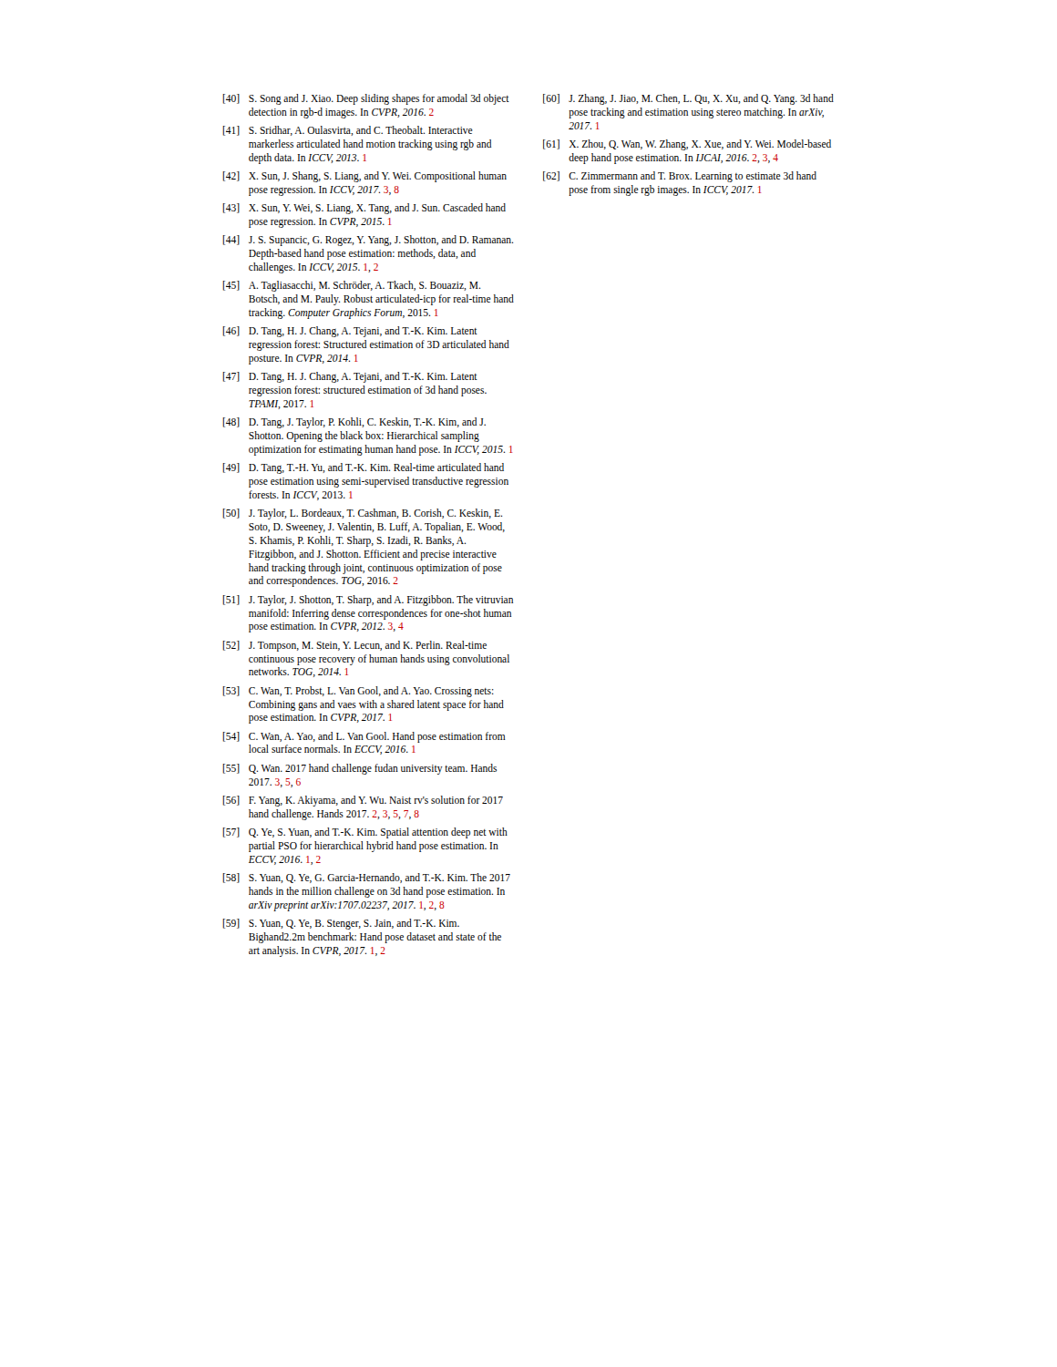[40] S. Song and J. Xiao. Deep sliding shapes for amodal 3d object detection in rgb-d images. In CVPR, 2016. 2
[41] S. Sridhar, A. Oulasvirta, and C. Theobalt. Interactive markerless articulated hand motion tracking using rgb and depth data. In ICCV, 2013. 1
[42] X. Sun, J. Shang, S. Liang, and Y. Wei. Compositional human pose regression. In ICCV, 2017. 3, 8
[43] X. Sun, Y. Wei, S. Liang, X. Tang, and J. Sun. Cascaded hand pose regression. In CVPR, 2015. 1
[44] J. S. Supancic, G. Rogez, Y. Yang, J. Shotton, and D. Ramanan. Depth-based hand pose estimation: methods, data, and challenges. In ICCV, 2015. 1, 2
[45] A. Tagliasacchi, M. Schröder, A. Tkach, S. Bouaziz, M. Botsch, and M. Pauly. Robust articulated-icp for real-time hand tracking. Computer Graphics Forum, 2015. 1
[46] D. Tang, H. J. Chang, A. Tejani, and T.-K. Kim. Latent regression forest: Structured estimation of 3D articulated hand posture. In CVPR, 2014. 1
[47] D. Tang, H. J. Chang, A. Tejani, and T.-K. Kim. Latent regression forest: structured estimation of 3d hand poses. TPAMI, 2017. 1
[48] D. Tang, J. Taylor, P. Kohli, C. Keskin, T.-K. Kim, and J. Shotton. Opening the black box: Hierarchical sampling optimization for estimating human hand pose. In ICCV, 2015. 1
[49] D. Tang, T.-H. Yu, and T.-K. Kim. Real-time articulated hand pose estimation using semi-supervised transductive regression forests. In ICCV, 2013. 1
[50] J. Taylor, L. Bordeaux, T. Cashman, B. Corish, C. Keskin, E. Soto, D. Sweeney, J. Valentin, B. Luff, A. Topalian, E. Wood, S. Khamis, P. Kohli, T. Sharp, S. Izadi, R. Banks, A. Fitzgibbon, and J. Shotton. Efficient and precise interactive hand tracking through joint, continuous optimization of pose and correspondences. TOG, 2016. 2
[51] J. Taylor, J. Shotton, T. Sharp, and A. Fitzgibbon. The vitruvian manifold: Inferring dense correspondences for one-shot human pose estimation. In CVPR, 2012. 3, 4
[52] J. Tompson, M. Stein, Y. Lecun, and K. Perlin. Real-time continuous pose recovery of human hands using convolutional networks. TOG, 2014. 1
[53] C. Wan, T. Probst, L. Van Gool, and A. Yao. Crossing nets: Combining gans and vaes with a shared latent space for hand pose estimation. In CVPR, 2017. 1
[54] C. Wan, A. Yao, and L. Van Gool. Hand pose estimation from local surface normals. In ECCV, 2016. 1
[55] Q. Wan. 2017 hand challenge fudan university team. Hands 2017. 3, 5, 6
[56] F. Yang, K. Akiyama, and Y. Wu. Naist rv's solution for 2017 hand challenge. Hands 2017. 2, 3, 5, 7, 8
[57] Q. Ye, S. Yuan, and T.-K. Kim. Spatial attention deep net with partial PSO for hierarchical hybrid hand pose estimation. In ECCV, 2016. 1, 2
[58] S. Yuan, Q. Ye, G. Garcia-Hernando, and T.-K. Kim. The 2017 hands in the million challenge on 3d hand pose estimation. In arXiv preprint arXiv:1707.02237, 2017. 1, 2, 8
[59] S. Yuan, Q. Ye, B. Stenger, S. Jain, and T.-K. Kim. Bighand2.2m benchmark: Hand pose dataset and state of the art analysis. In CVPR, 2017. 1, 2
[60] J. Zhang, J. Jiao, M. Chen, L. Qu, X. Xu, and Q. Yang. 3d hand pose tracking and estimation using stereo matching. In arXiv, 2017. 1
[61] X. Zhou, Q. Wan, W. Zhang, X. Xue, and Y. Wei. Model-based deep hand pose estimation. In IJCAI, 2016. 2, 3, 4
[62] C. Zimmermann and T. Brox. Learning to estimate 3d hand pose from single rgb images. In ICCV, 2017. 1